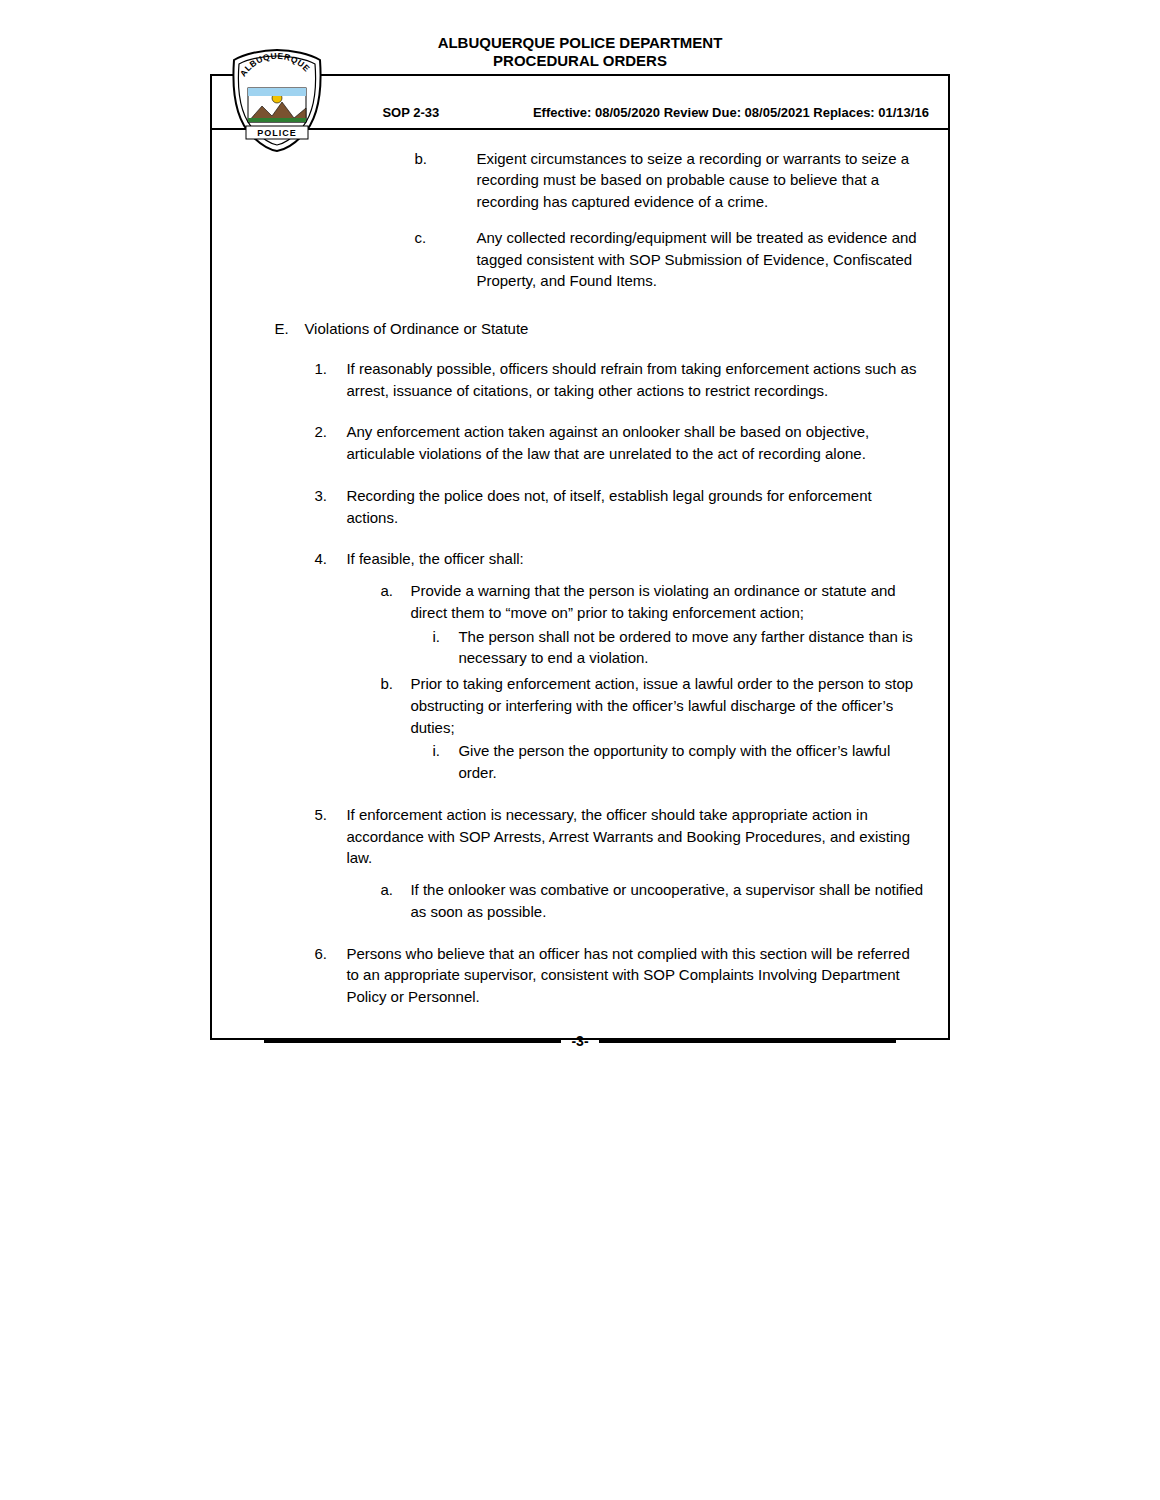ALBUQUERQUE POLICE DEPARTMENT
PROCEDURAL ORDERS
ALBUQUERQUE POLICE
SOP 2-33 Effective: 08/05/2020 Review Due: 08/05/2021 Replaces: 01/13/16
b. Exigent circumstances to seize a recording or warrants to seize a recording must be based on probable cause to believe that a recording has captured evidence of a crime.
c. Any collected recording/equipment will be treated as evidence and tagged consistent with SOP Submission of Evidence, Confiscated Property, and Found Items.
E. Violations of Ordinance or Statute
1. If reasonably possible, officers should refrain from taking enforcement actions such as arrest, issuance of citations, or taking other actions to restrict recordings.
2. Any enforcement action taken against an onlooker shall be based on objective, articulable violations of the law that are unrelated to the act of recording alone.
3. Recording the police does not, of itself, establish legal grounds for enforcement actions.
4. If feasible, the officer shall:
a. Provide a warning that the person is violating an ordinance or statute and direct them to “move on” prior to taking enforcement action;
i. The person shall not be ordered to move any farther distance than is necessary to end a violation.
b. Prior to taking enforcement action, issue a lawful order to the person to stop obstructing or interfering with the officer’s lawful discharge of the officer’s duties;
i. Give the person the opportunity to comply with the officer’s lawful order.
5. If enforcement action is necessary, the officer should take appropriate action in accordance with SOP Arrests, Arrest Warrants and Booking Procedures, and existing law.
a. If the onlooker was combative or uncooperative, a supervisor shall be notified as soon as possible.
6. Persons who believe that an officer has not complied with this section will be referred to an appropriate supervisor, consistent with SOP Complaints Involving Department Policy or Personnel.
-3-